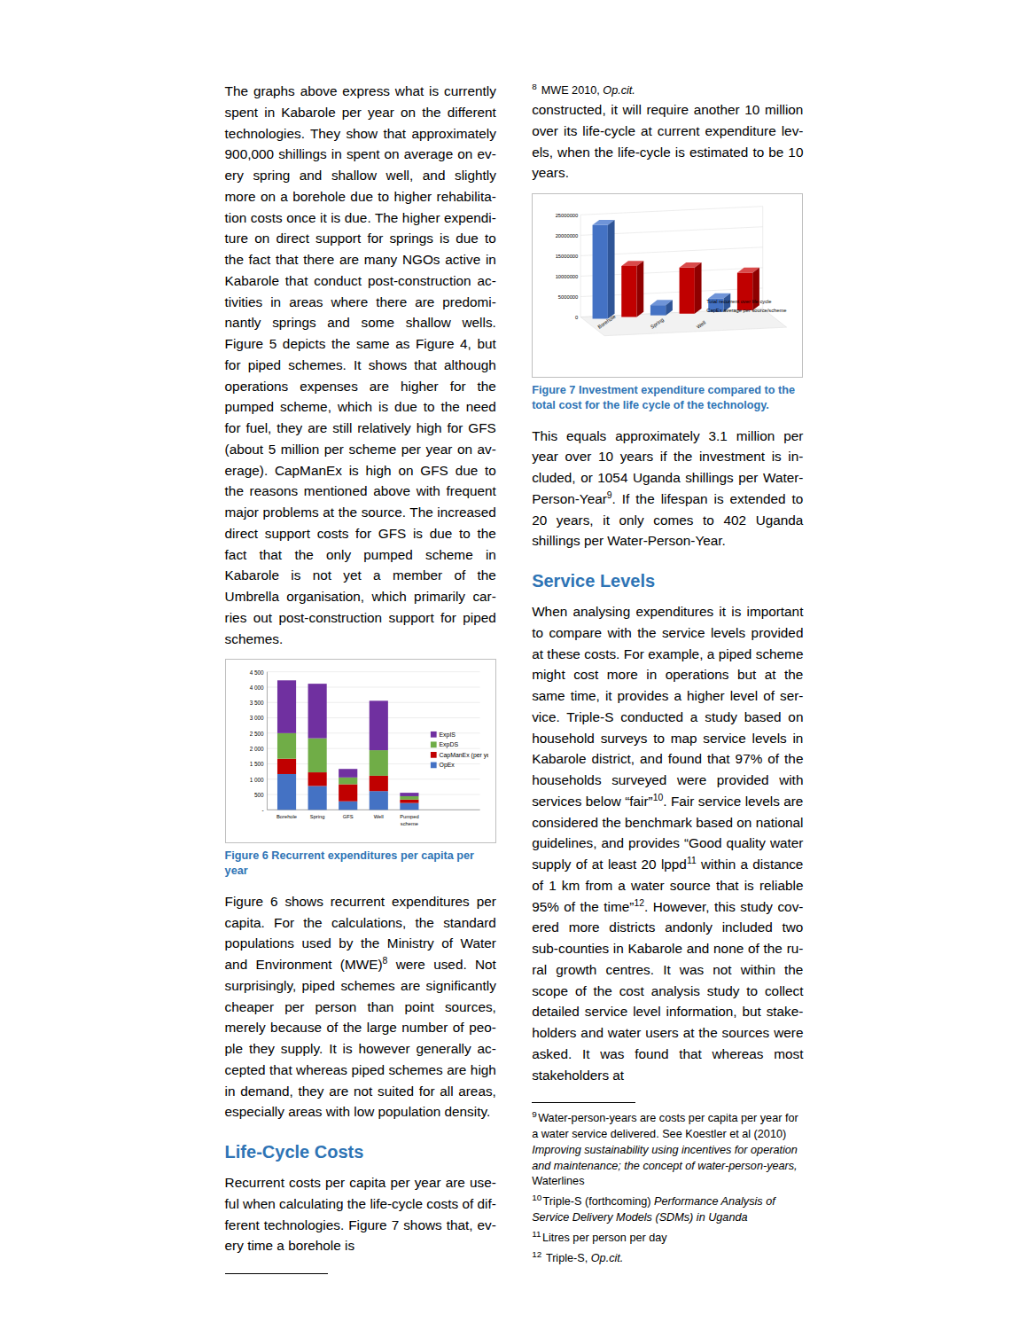The graphs above express what is currently spent in Kabarole per year on the different technologies. They show that approximately 900,000 shillings in spent on average on every spring and shallow well, and slightly more on a borehole due to higher rehabilitation costs once it is due. The higher expenditure on direct support for springs is due to the fact that there are many NGOs active in Kabarole that conduct post-construction activities in areas where there are predominantly springs and some shallow wells. Figure 5 depicts the same as Figure 4, but for piped schemes. It shows that although operations expenses are higher for the pumped scheme, which is due to the need for fuel, they are still relatively high for GFS (about 5 million per scheme per year on average). CapManEx is high on GFS due to the reasons mentioned above with frequent major problems at the source. The increased direct support costs for GFS is due to the fact that the only pumped scheme in Kabarole is not yet a member of the Umbrella organisation, which primarily carries out post-construction support for piped schemes.
4 500 4 000 3 500 3 000 2 500 2 000 1 500 1 000 500 - Borehole Spring GFS Well Pumped scheme ExpIS ExpDS CapManEx (per year) OpEx
Figure 6 Recurrent expenditures per capita per year
Figure 6 shows recurrent expenditures per capita. For the calculations, the standard populations used by the Ministry of Water and Environment (MWE)8 were used. Not surprisingly, piped schemes are significantly cheaper per person than point sources, merely because of the large number of people they supply. It is however generally accepted that whereas piped schemes are high in demand, they are not suited for all areas, especially areas with low population density.
Life-Cycle Costs
Recurrent costs per capita per year are useful when calculating the life-cycle costs of different technologies. Figure 7 shows that, every time a borehole is
8 MWE 2010, Op.cit.
constructed, it will require another 10 million over its life-cycle at current expenditure levels, when the life-cycle is estimated to be 10 years.
25000000 20000000 15000000 10000000 5000000 0 Total recurrent over life cycle CapEx average per source/scheme Borehole Spring Well
Figure 7 Investment expenditure compared to the total cost for the life cycle of the technology.
This equals approximately 3.1 million per year over 10 years if the investment is included, or 1054 Uganda shillings per Water-Person-Year9. If the lifespan is extended to 20 years, it only comes to 402 Uganda shillings per Water-Person-Year.
Service Levels
When analysing expenditures it is important to compare with the service levels provided at these costs. For example, a piped scheme might cost more in operations but at the same time, it provides a higher level of service. Triple-S conducted a study based on household surveys to map service levels in Kabarole district, and found that 97% of the households surveyed were provided with services below “fair”10. Fair service levels are considered the benchmark based on national guidelines, and provides “Good quality water supply of at least 20 lppd11 within a distance of 1 km from a water source that is reliable 95% of the time”12. However, this study covered more districts andonly included two sub-counties in Kabarole and none of the rural growth centres. It was not within the scope of the cost analysis study to collect detailed service level information, but stakeholders and water users at the sources were asked. It was found that whereas most stakeholders at
9 Water-person-years are costs per capita per year for a water service delivered. See Koestler et al (2010) Improving sustainability using incentives for operation and maintenance; the concept of water-person-years, Waterlines
10 Triple-S (forthcoming) Performance Analysis of Service Delivery Models (SDMs) in Uganda
11 Litres per person per day
12 Triple-S, Op.cit.